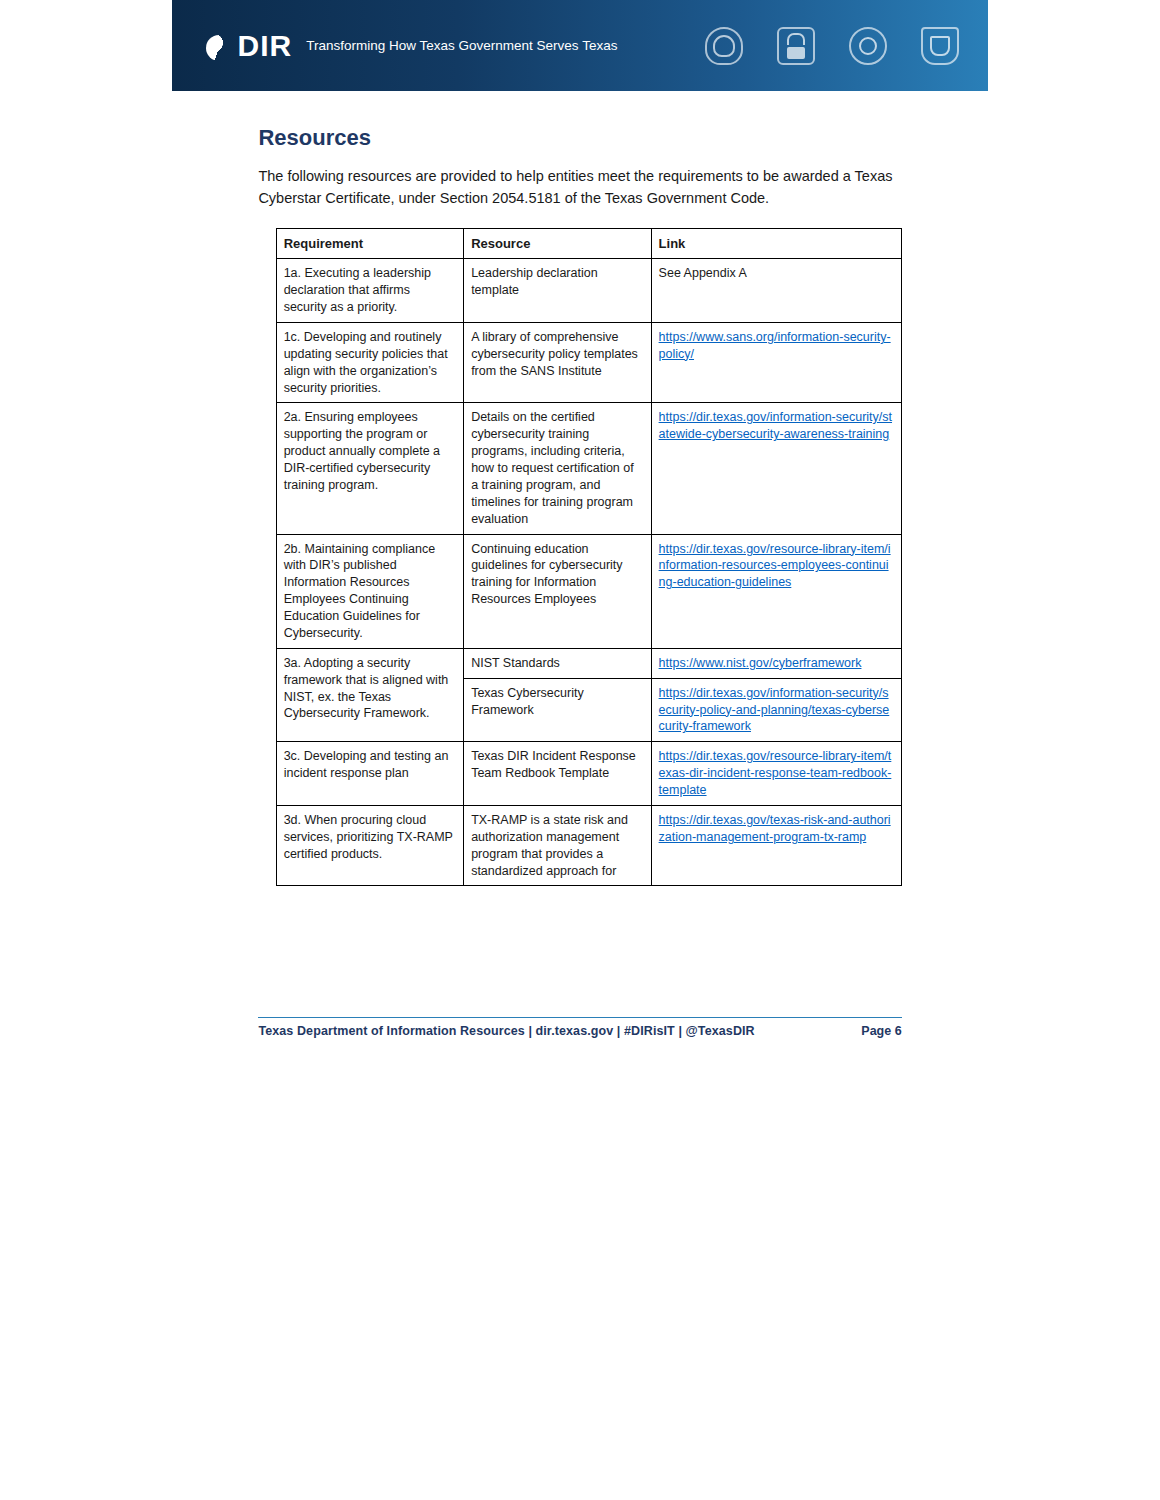DIR
Transforming How Texas Government Serves Texas
Resources
The following resources are provided to help entities meet the requirements to be awarded a Texas Cyberstar Certificate, under Section 2054.5181 of the Texas Government Code.
| Requirement | Resource | Link |
| --- | --- | --- |
| 1a. Executing a leadership declaration that affirms security as a priority. | Leadership declaration template | See Appendix A |
| 1c. Developing and routinely updating security policies that align with the organization’s security priorities. | A library of comprehensive cybersecurity policy templates from the SANS Institute | https://www.sans.org/information-security-policy/ |
| 2a. Ensuring employees supporting the program or product annually complete a DIR-certified cybersecurity training program. | Details on the certified cybersecurity training programs, including criteria, how to request certification of a training program, and timelines for training program evaluation | https://dir.texas.gov/information-security/statewide-cybersecurity-awareness-training |
| 2b. Maintaining compliance with DIR’s published Information Resources Employees Continuing Education Guidelines for Cybersecurity. | Continuing education guidelines for cybersecurity training for Information Resources Employees | https://dir.texas.gov/resource-library-item/information-resources-employees-continuing-education-guidelines |
| 3a. Adopting a security framework that is aligned with NIST, ex. the Texas Cybersecurity Framework. | NIST Standards | https://www.nist.gov/cyberframework |
| Texas Cybersecurity Framework | https://dir.texas.gov/information-security/security-policy-and-planning/texas-cybersecurity-framework |
| 3c. Developing and testing an incident response plan | Texas DIR Incident Response Team Redbook Template | https://dir.texas.gov/resource-library-item/texas-dir-incident-response-team-redbook-template |
| 3d. When procuring cloud services, prioritizing TX-RAMP certified products. | TX-RAMP is a state risk and authorization management program that provides a standardized approach for | https://dir.texas.gov/texas-risk-and-authorization-management-program-tx-ramp |
Texas Department of Information Resources | dir.texas.gov | #DIRisIT | @TexasDIR
Page 6